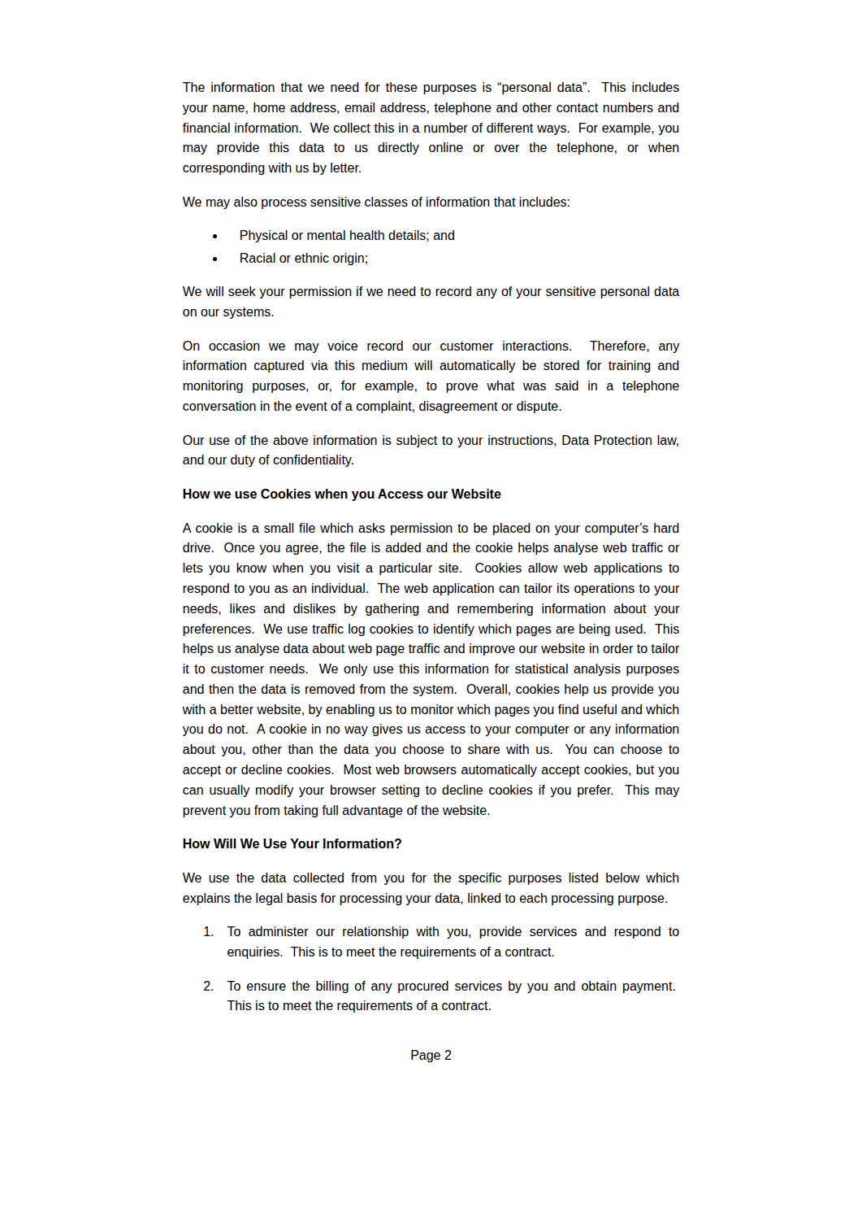The information that we need for these purposes is “personal data”. This includes your name, home address, email address, telephone and other contact numbers and financial information. We collect this in a number of different ways. For example, you may provide this data to us directly online or over the telephone, or when corresponding with us by letter.
We may also process sensitive classes of information that includes:
Physical or mental health details; and
Racial or ethnic origin;
We will seek your permission if we need to record any of your sensitive personal data on our systems.
On occasion we may voice record our customer interactions. Therefore, any information captured via this medium will automatically be stored for training and monitoring purposes, or, for example, to prove what was said in a telephone conversation in the event of a complaint, disagreement or dispute.
Our use of the above information is subject to your instructions, Data Protection law, and our duty of confidentiality.
How we use Cookies when you Access our Website
A cookie is a small file which asks permission to be placed on your computer’s hard drive. Once you agree, the file is added and the cookie helps analyse web traffic or lets you know when you visit a particular site. Cookies allow web applications to respond to you as an individual. The web application can tailor its operations to your needs, likes and dislikes by gathering and remembering information about your preferences. We use traffic log cookies to identify which pages are being used. This helps us analyse data about web page traffic and improve our website in order to tailor it to customer needs. We only use this information for statistical analysis purposes and then the data is removed from the system. Overall, cookies help us provide you with a better website, by enabling us to monitor which pages you find useful and which you do not. A cookie in no way gives us access to your computer or any information about you, other than the data you choose to share with us. You can choose to accept or decline cookies. Most web browsers automatically accept cookies, but you can usually modify your browser setting to decline cookies if you prefer. This may prevent you from taking full advantage of the website.
How Will We Use Your Information?
We use the data collected from you for the specific purposes listed below which explains the legal basis for processing your data, linked to each processing purpose.
To administer our relationship with you, provide services and respond to enquiries. This is to meet the requirements of a contract.
To ensure the billing of any procured services by you and obtain payment. This is to meet the requirements of a contract.
Page 2